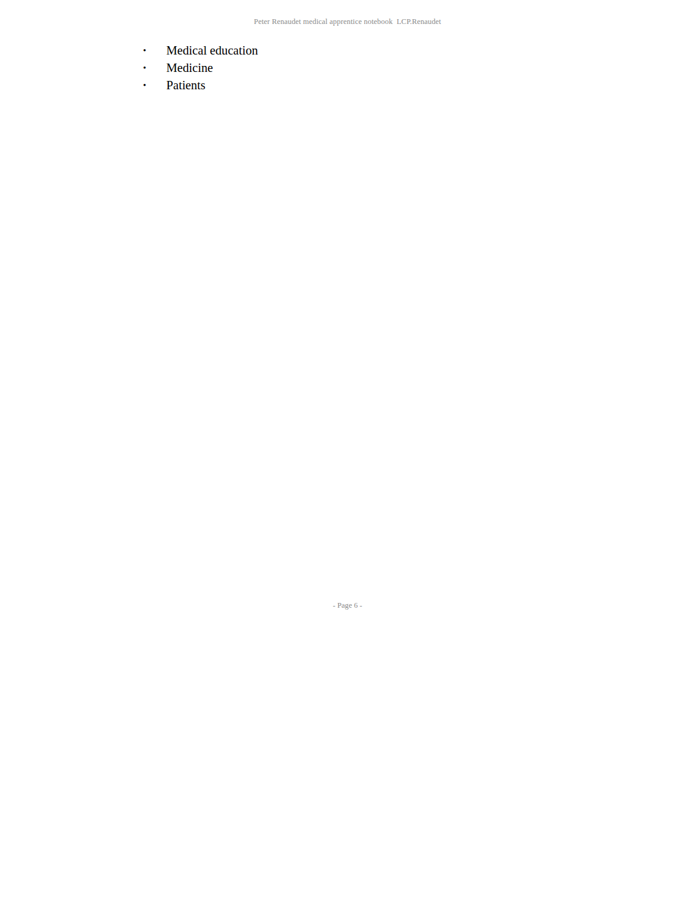Peter Renaudet medical apprentice notebook LCP.Renaudet
Medical education
Medicine
Patients
- Page 6 -